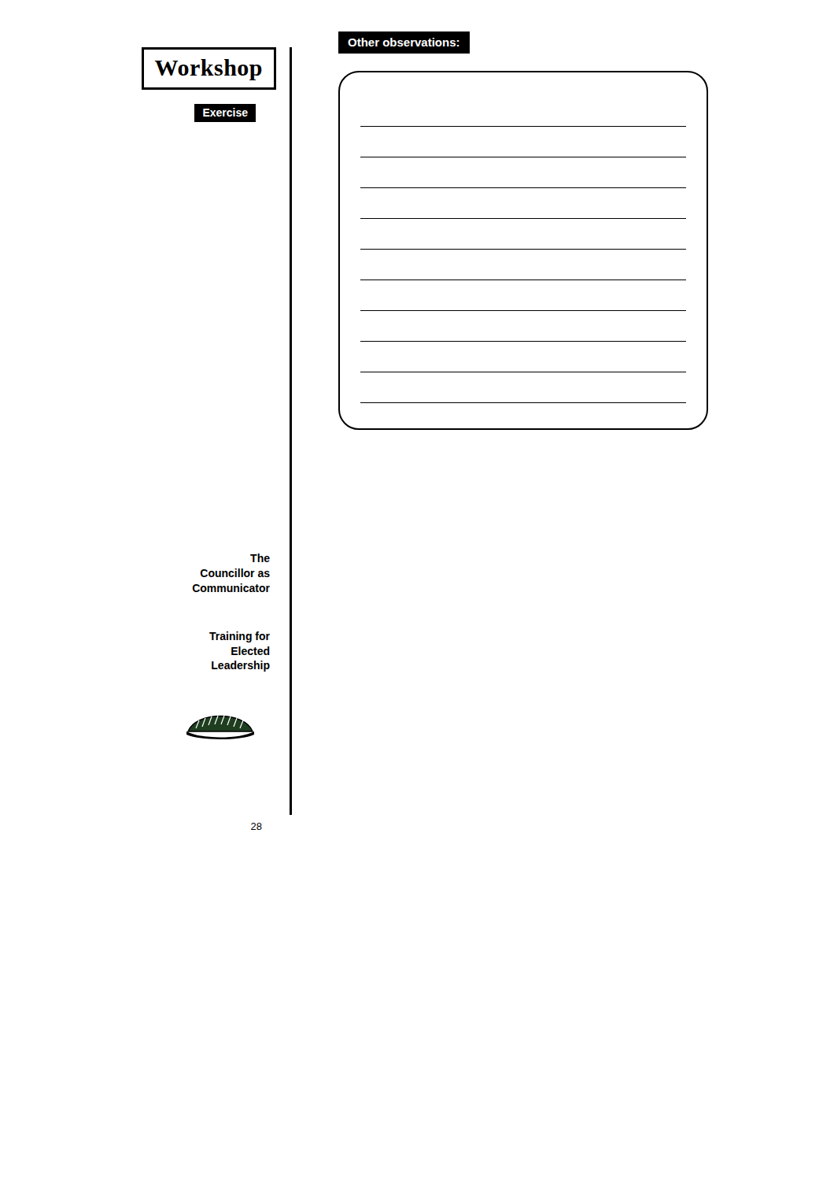Workshop
Exercise
The
Councillor as
Communicator
Training for
Elected
Leadership
28
Other observations: